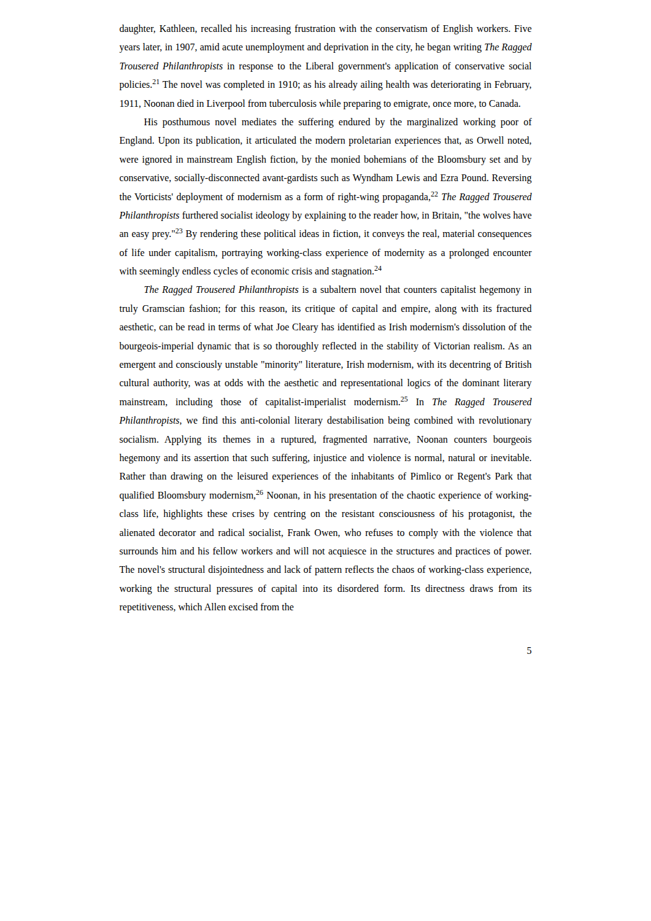daughter, Kathleen, recalled his increasing frustration with the conservatism of English workers. Five years later, in 1907, amid acute unemployment and deprivation in the city, he began writing The Ragged Trousered Philanthropists in response to the Liberal government's application of conservative social policies.21 The novel was completed in 1910; as his already ailing health was deteriorating in February, 1911, Noonan died in Liverpool from tuberculosis while preparing to emigrate, once more, to Canada.
His posthumous novel mediates the suffering endured by the marginalized working poor of England. Upon its publication, it articulated the modern proletarian experiences that, as Orwell noted, were ignored in mainstream English fiction, by the monied bohemians of the Bloomsbury set and by conservative, socially-disconnected avant-gardists such as Wyndham Lewis and Ezra Pound. Reversing the Vorticists' deployment of modernism as a form of right-wing propaganda,22 The Ragged Trousered Philanthropists furthered socialist ideology by explaining to the reader how, in Britain, "the wolves have an easy prey."23 By rendering these political ideas in fiction, it conveys the real, material consequences of life under capitalism, portraying working-class experience of modernity as a prolonged encounter with seemingly endless cycles of economic crisis and stagnation.24
The Ragged Trousered Philanthropists is a subaltern novel that counters capitalist hegemony in truly Gramscian fashion; for this reason, its critique of capital and empire, along with its fractured aesthetic, can be read in terms of what Joe Cleary has identified as Irish modernism's dissolution of the bourgeois-imperial dynamic that is so thoroughly reflected in the stability of Victorian realism. As an emergent and consciously unstable "minority" literature, Irish modernism, with its decentring of British cultural authority, was at odds with the aesthetic and representational logics of the dominant literary mainstream, including those of capitalist-imperialist modernism.25 In The Ragged Trousered Philanthropists, we find this anti-colonial literary destabilisation being combined with revolutionary socialism. Applying its themes in a ruptured, fragmented narrative, Noonan counters bourgeois hegemony and its assertion that such suffering, injustice and violence is normal, natural or inevitable. Rather than drawing on the leisured experiences of the inhabitants of Pimlico or Regent's Park that qualified Bloomsbury modernism,26 Noonan, in his presentation of the chaotic experience of working-class life, highlights these crises by centring on the resistant consciousness of his protagonist, the alienated decorator and radical socialist, Frank Owen, who refuses to comply with the violence that surrounds him and his fellow workers and will not acquiesce in the structures and practices of power. The novel's structural disjointedness and lack of pattern reflects the chaos of working-class experience, working the structural pressures of capital into its disordered form. Its directness draws from its repetitiveness, which Allen excised from the
5